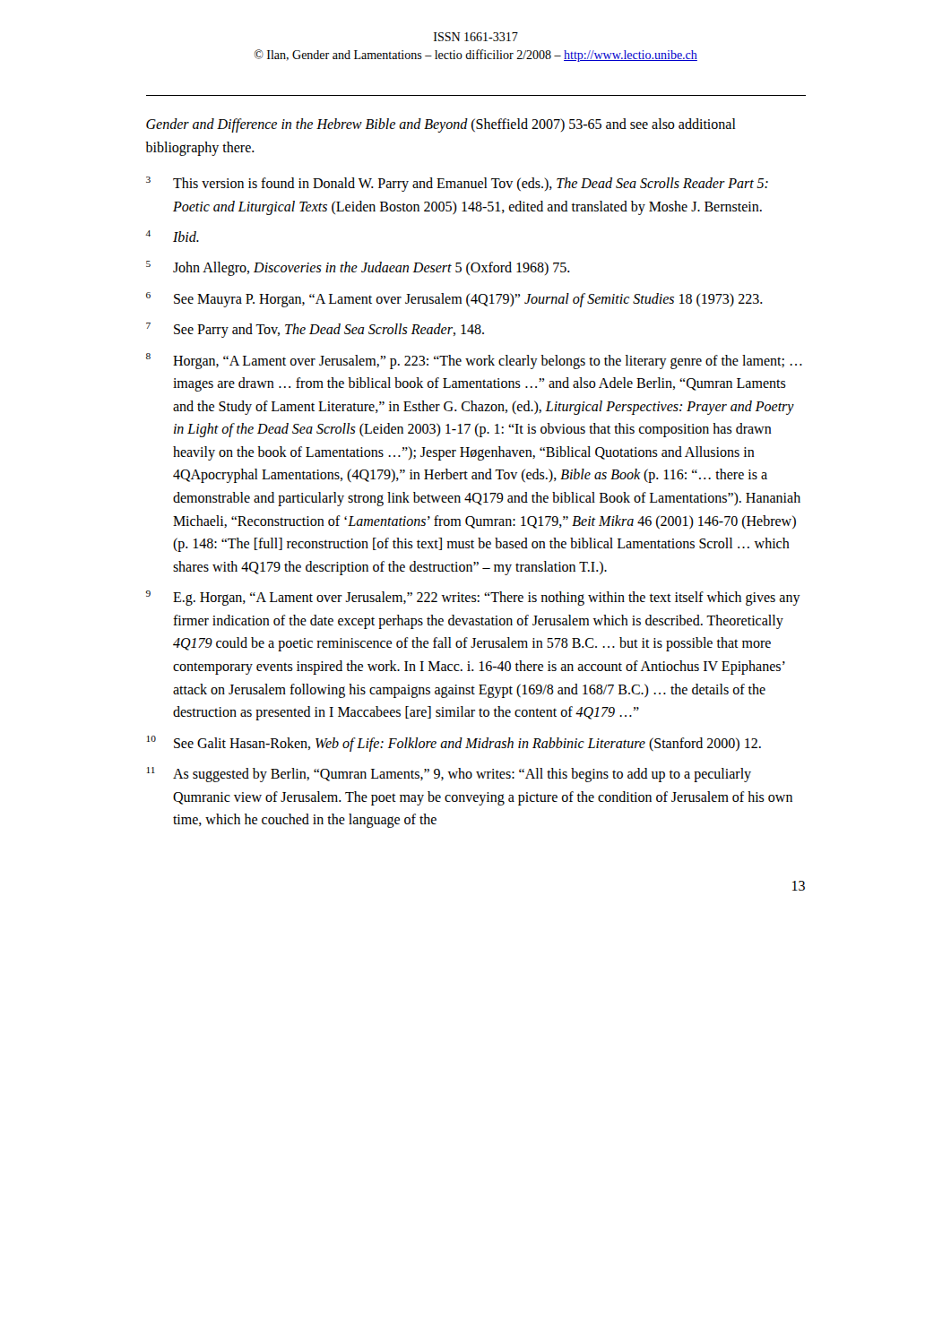ISSN 1661-3317
© Ilan, Gender and Lamentations – lectio difficilior 2/2008 – http://www.lectio.unibe.ch
Gender and Difference in the Hebrew Bible and Beyond (Sheffield 2007) 53-65 and see also additional bibliography there.
3 This version is found in Donald W. Parry and Emanuel Tov (eds.), The Dead Sea Scrolls Reader Part 5: Poetic and Liturgical Texts (Leiden Boston 2005) 148-51, edited and translated by Moshe J. Bernstein.
4 Ibid.
5 John Allegro, Discoveries in the Judaean Desert 5 (Oxford 1968) 75.
6 See Mauyra P. Horgan, “A Lament over Jerusalem (4Q179)” Journal of Semitic Studies 18 (1973) 223.
7 See Parry and Tov, The Dead Sea Scrolls Reader, 148.
8 Horgan, “A Lament over Jerusalem,” p. 223: “The work clearly belongs to the literary genre of the lament; … images are drawn … from the biblical book of Lamentations …” and also Adele Berlin, “Qumran Laments and the Study of Lament Literature,” in Esther G. Chazon, (ed.), Liturgical Perspectives: Prayer and Poetry in Light of the Dead Sea Scrolls (Leiden 2003) 1-17 (p. 1: “It is obvious that this composition has drawn heavily on the book of Lamentations …”); Jesper Høgenhaven, “Biblical Quotations and Allusions in 4QApocryphal Lamentations, (4Q179),” in Herbert and Tov (eds.), Bible as Book (p. 116: “… there is a demonstrable and particularly strong link between 4Q179 and the biblical Book of Lamentations”). Hananiah Michaeli, “Reconstruction of ‘Lamentations’ from Qumran: 1Q179,” Beit Mikra 46 (2001) 146-70 (Hebrew) (p. 148: “The [full] reconstruction [of this text] must be based on the biblical Lamentations Scroll … which shares with 4Q179 the description of the destruction” – my translation T.I.).
9 E.g. Horgan, “A Lament over Jerusalem,” 222 writes: “There is nothing within the text itself which gives any firmer indication of the date except perhaps the devastation of Jerusalem which is described. Theoretically 4Q179 could be a poetic reminiscence of the fall of Jerusalem in 578 B.C. … but it is possible that more contemporary events inspired the work. In I Macc. i. 16-40 there is an account of Antiochus IV Epiphanes’ attack on Jerusalem following his campaigns against Egypt (169/8 and 168/7 B.C.) … the details of the destruction as presented in I Maccabees [are] similar to the content of 4Q179 …”
10 See Galit Hasan-Roken, Web of Life: Folklore and Midrash in Rabbinic Literature (Stanford 2000) 12.
11 As suggested by Berlin, “Qumran Laments,” 9, who writes: “All this begins to add up to a peculiarly Qumranic view of Jerusalem. The poet may be conveying a picture of the condition of Jerusalem of his own time, which he couched in the language of the
13